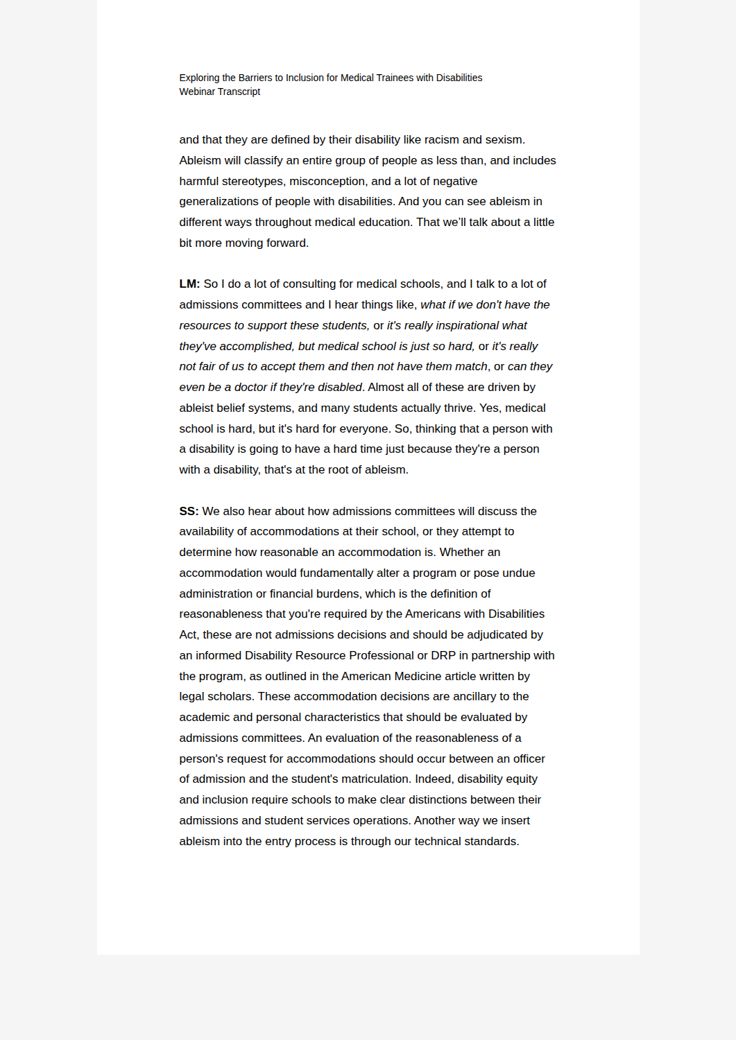Exploring the Barriers to Inclusion for Medical Trainees with Disabilities
Webinar Transcript
and that they are defined by their disability like racism and sexism. Ableism will classify an entire group of people as less than, and includes harmful stereotypes, misconception, and a lot of negative generalizations of people with disabilities. And you can see ableism in different ways throughout medical education. That we’ll talk about a little bit more moving forward.
LM: So I do a lot of consulting for medical schools, and I talk to a lot of admissions committees and I hear things like, what if we don't have the resources to support these students, or it's really inspirational what they've accomplished, but medical school is just so hard, or it's really not fair of us to accept them and then not have them match, or can they even be a doctor if they're disabled. Almost all of these are driven by ableist belief systems, and many students actually thrive. Yes, medical school is hard, but it's hard for everyone. So, thinking that a person with a disability is going to have a hard time just because they're a person with a disability, that's at the root of ableism.
SS: We also hear about how admissions committees will discuss the availability of accommodations at their school, or they attempt to determine how reasonable an accommodation is. Whether an accommodation would fundamentally alter a program or pose undue administration or financial burdens, which is the definition of reasonableness that you're required by the Americans with Disabilities Act, these are not admissions decisions and should be adjudicated by an informed Disability Resource Professional or DRP in partnership with the program, as outlined in the American Medicine article written by legal scholars. These accommodation decisions are ancillary to the academic and personal characteristics that should be evaluated by admissions committees. An evaluation of the reasonableness of a person's request for accommodations should occur between an officer of admission and the student's matriculation. Indeed, disability equity and inclusion require schools to make clear distinctions between their admissions and student services operations. Another way we insert ableism into the entry process is through our technical standards.